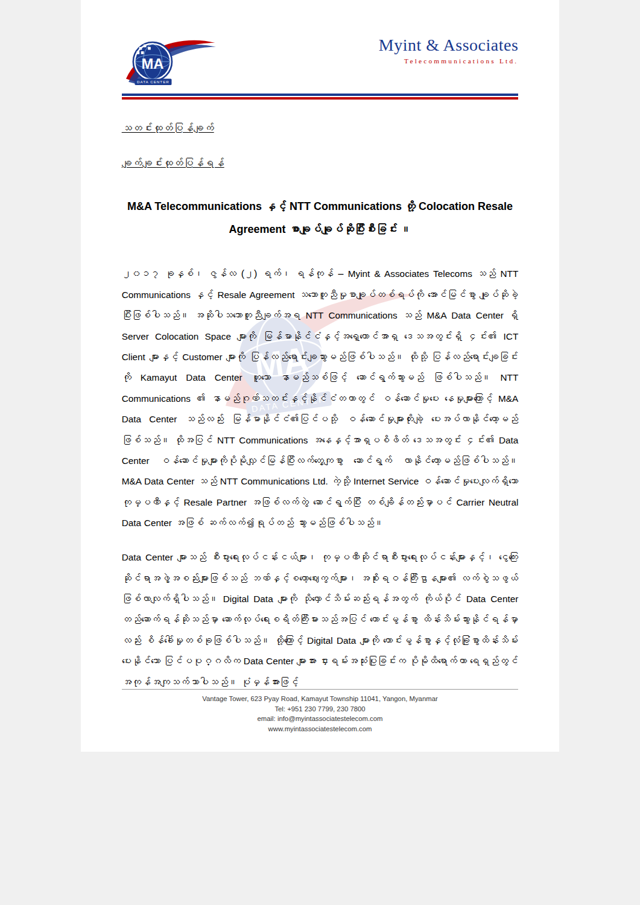MA R DATA CENTER
Myint & Associates
Telecommunications Ltd.
MA DATA CENTER
သတင်းထုတ်ပြန်ချက်
ချက်ချင်းထုတ်ပြန်ရန်
M&A Telecommunications နှင့် NTT Communications တို့ Colocation Resale Agreement စာချုပ်ချုပ်ဆိုပြီးစီးခြင်း ။
၂၀၁၇ ခုနှစ်၊ ဇွန်လ (၂) ရက်၊ ရန်ကုန် – Myint & Associates Telecoms သည် NTT Communications နှင့် Resale Agreement သဘောတူညီမှုစာချုပ်တစ်ရပ်ကို အောင်မြင်စွာ ချုပ်ဆိုခဲ့ပြီးဖြစ်ပါသည်။ အဆိုပါသဘောတူညီချက်အရ NTT Communications သည် M&A Data Center ရှိ Server Colocation Space များကို မြန်မာနိုင်ငံနှင့်အရှေ့တောင်အာရှ ဒေသအတွင်းရှိ ၄င်း၏ ICT Client များနှင့် Customer များကို ပြန်လည်ရောင်းချသွားမည်ဖြစ်ပါသည်။ ထိုသို့ ပြန်လည်ရောင်းချခြင်းကို Kamayut Data Center ဟူသော နာမည်သစ်ဖြင့် ဆောင်ရွက်သွားမည် ဖြစ်ပါသည်။ NTT Communications ၏ နာမည်ဂုဏ်သတင်းနှင့်နိုင်ငံတကာတွင် ဝန်ဆောင်မှုပေး နေမှုများကြောင့် M&A Data Center သည်လည်း မြန်မာနိုင်ငံ၏ပြင်ပသို့ ဝန်ဆောင်မှုများတိုးချဲ့ ပေးအပ်လာနိုင်တော့မည်ဖြစ်သည်။ ထိုအပြင် NTT Communications အနေနှင့်အာရှပစိဖိတ် ဒေသအတွင်း ၄င်း၏ Data Center ဝန်ဆောင်မှုများကိုပိုမိုလျှင်မြန်ပြီးလက်တွေ့ကျစွာ ဆောင်ရွက် လာနိုင်တော့မည်ဖြစ်ပါသည်။ M&A Data Center သည် NTT Communications Ltd. ကဲ့သို့ Internet Service ဝန်ဆောင်မှုပေးလျက်ရှိသောကုမ္ပဏီနှင့် Resale Partner အဖြစ်လက်တွဲ ဆောင်ရွက်ပြီး တစ်ချိန်တည်းမှာပင် Carrier Neutral Data Center အဖြစ် ဆက်လက်၍ရုပ်တည် သွားမည်ဖြစ်ပါသည်။
Data Center များသည် စီးပွားရေးလုပ်ငန်းငယ်များ၊ ကုမ္ပဏီဆိုင်ရာစီးပွားရေးလုပ်ငန်းများနှင့်၊ ငွေကြေးဆိုင်ရာအဖွဲ့အစည်းများဖြစ်သည် ဘဏ်နှင့်စတော့ဈေးကွက်များ၊ အစိုးရဝန်ကြီးဌာနများ၏ လက်စွဲသဖွယ်ဖြစ်လာလျက်ရှိပါသည်။ Digital Data များကို သိုလှောင်သိမ်းဆည်းရန်အတွက် ကိုယ်ပိုင် Data Center တည်ဆောက်ရန်ဆိုသည်မှာ ဆောက်လုပ်ရေးစရိတ်ကြီးမားသည်အပြင် ကောင်းမွန်စွာ ထိန်းသိမ်းသွားနိုင်ရန်မှာလည်း စိန်ခေါ်မှုတစ်ခုဖြစ်ပါသည်။ ထို့ကြောင့် Digital Data များကို ကောင်းမွန်စွာနှင့်လုံခြုံစွာထိန်းသိမ်းပေးနိုင်သော ပြင်ပပုဂ္ဂလိက Data Center များအား ငှားရမ်းအသုံးပြုခြင်းက ပိုမိုထိရောက်ကာ ရေရှည်တွင် အကုန်အကျသက်သာပါသည်။ ပုံမှန်အားဖြင့်
Vantage Tower, 623 Pyay Road, Kamayut Township 11041, Yangon, Myanmar
Tel: +951 230 7799, 230 7800
email: info@myintassociatestelecom.com
www.myintassociatestelecom.com